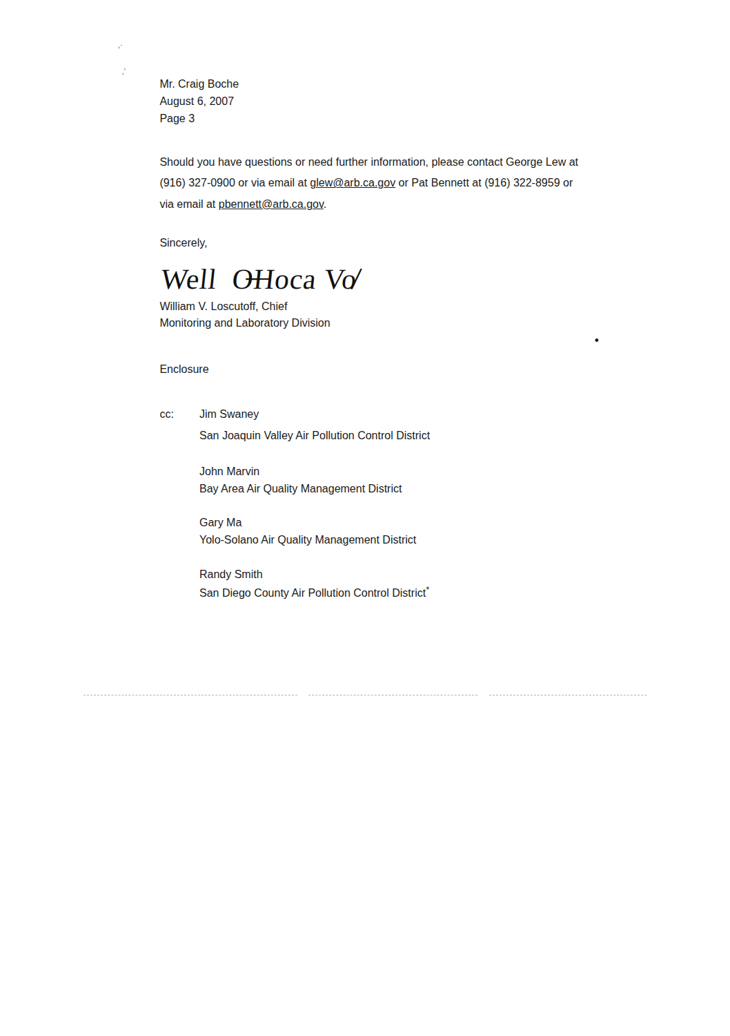,· ,'
Mr. Craig Boche
August 6, 2007
Page 3
Should you have questions or need further information, please contact George Lew at (916) 327-0900 or via email at glew@arb.ca.gov or Pat Bennett at (916) 322-8959 or via email at pbennett@arb.ca.gov.
Sincerely,
Well O̶Hoca Vo̸̸
William V. Loscutoff, Chief
Monitoring and Laboratory Division
Enclosure
cc:
Jim Swaney
San Joaquin Valley Air Pollution Control District
John Marvin
Bay Area Air Quality Management District
Gary Ma
Yolo-Solano Air Quality Management District
Randy Smith
San Diego County Air Pollution Control District*
•